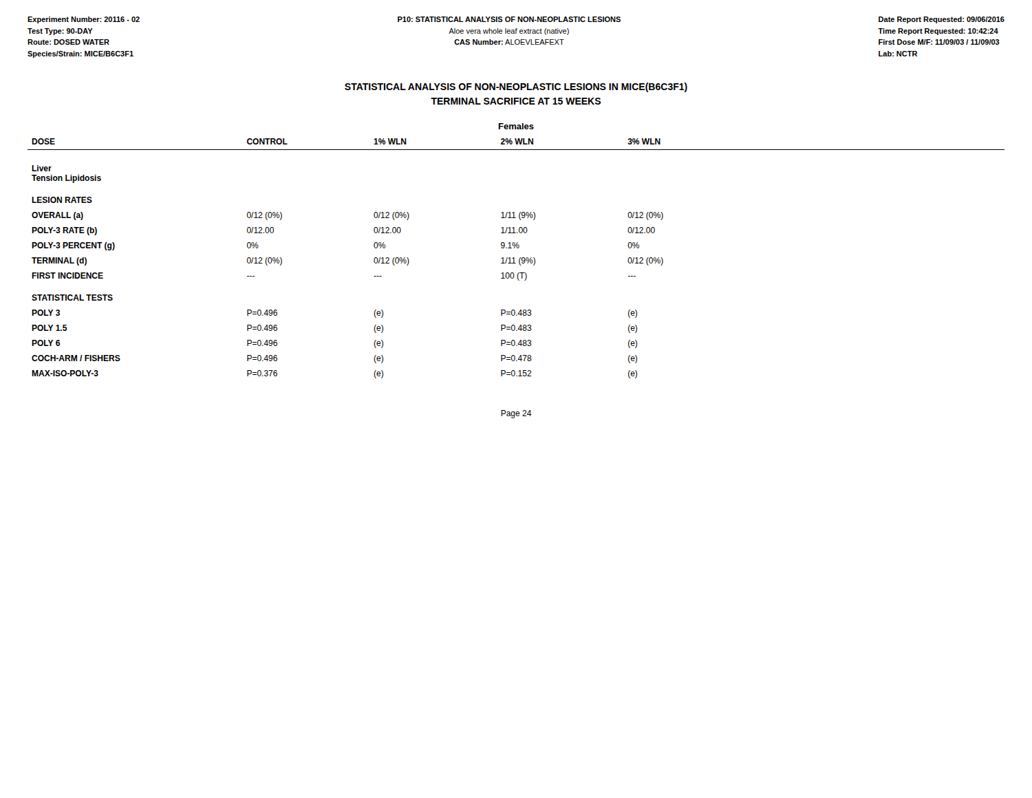Experiment Number: 20116 - 02
Test Type: 90-DAY
Route: DOSED WATER
Species/Strain: MICE/B6C3F1
P10: STATISTICAL ANALYSIS OF NON-NEOPLASTIC LESIONS
Aloe vera whole leaf extract (native)
CAS Number: ALOEVLEAFEXT
Date Report Requested: 09/06/2016
Time Report Requested: 10:42:24
First Dose M/F: 11/09/03 / 11/09/03
Lab: NCTR
STATISTICAL ANALYSIS OF NON-NEOPLASTIC LESIONS IN MICE(B6C3F1)
TERMINAL SACRIFICE AT 15 WEEKS
Females
| DOSE | CONTROL | 1% WLN | 2% WLN | 3% WLN | |
| --- | --- | --- | --- | --- | --- |
| Liver Tension Lipidosis |
| LESION RATES |
| OVERALL (a) | 0/12 (0%) | 0/12 (0%) | 1/11 (9%) | 0/12 (0%) | |
| POLY-3 RATE (b) | 0/12.00 | 0/12.00 | 1/11.00 | 0/12.00 | |
| POLY-3 PERCENT (g) | 0% | 0% | 9.1% | 0% | |
| TERMINAL (d) | 0/12 (0%) | 0/12 (0%) | 1/11 (9%) | 0/12 (0%) | |
| FIRST INCIDENCE | --- | --- | 100 (T) | --- | |
| STATISTICAL TESTS |
| POLY 3 | P=0.496 | (e) | P=0.483 | (e) | |
| POLY 1.5 | P=0.496 | (e) | P=0.483 | (e) | |
| POLY 6 | P=0.496 | (e) | P=0.483 | (e) | |
| COCH-ARM / FISHERS | P=0.496 | (e) | P=0.478 | (e) | |
| MAX-ISO-POLY-3 | P=0.376 | (e) | P=0.152 | (e) | |
Page 24